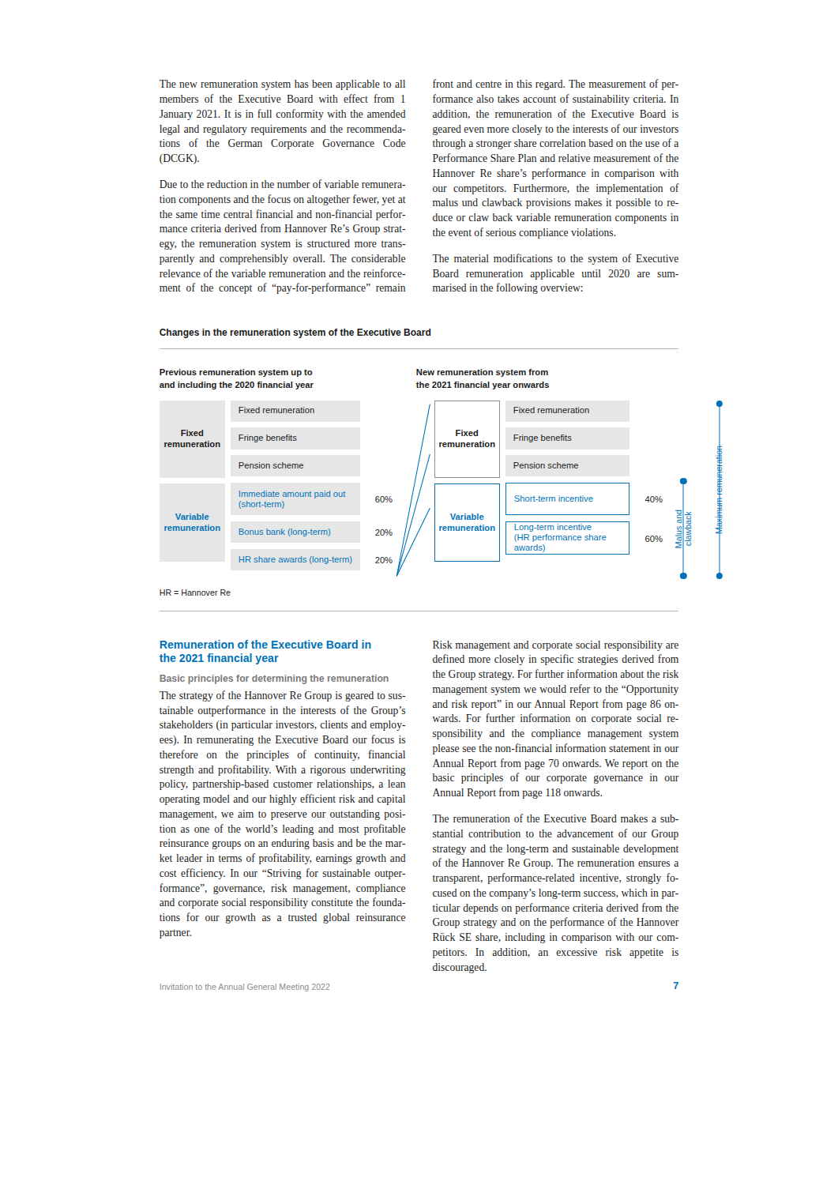The new remuneration system has been applicable to all members of the Executive Board with effect from 1 January 2021. It is in full conformity with the amended legal and regulatory requirements and the recommendations of the German Corporate Governance Code (DCGK).
Due to the reduction in the number of variable remuneration components and the focus on altogether fewer, yet at the same time central financial and non-financial performance criteria derived from Hannover Re’s Group strategy, the remuneration system is structured more transparently and comprehensibly overall. The considerable relevance of the variable remuneration and the reinforcement of the concept of “pay-for-performance” remain front and centre in this regard. The measurement of performance also takes account of sustainability criteria. In addition, the remuneration of the Executive Board is geared even more closely to the interests of our investors through a stronger share correlation based on the use of a Performance Share Plan and relative measurement of the Hannover Re share’s performance in comparison with our competitors. Furthermore, the implementation of malus und clawback provisions makes it possible to reduce or claw back variable remuneration components in the event of serious compliance violations.
The material modifications to the system of Executive Board remuneration applicable until 2020 are summarised in the following overview:
Changes in the remuneration system of the Executive Board
Previous remuneration system up to
and including the 2020 financial year
New remuneration system from
the 2021 financial year onwards
Fixed
remuneration
Variable
remuneration
Fixed remuneration
Fringe benefits
Pension scheme
Immediate amount paid out
(short-term)
Bonus bank (long-term)
HR share awards (long-term)
60%
20%
20%
Fixed
remuneration
Variable
remuneration
Fixed remuneration
Fringe benefits
Pension scheme
Short-term incentive
Long-term incentive
(HR performance share awards)
40%
60%
Malus and
clawback
Maximum remuneration
HR = Hannover Re
Remuneration of the Executive Board in
the 2021 financial year
Basic principles for determining the remuneration
The strategy of the Hannover Re Group is geared to sustainable outperformance in the interests of the Group’s stakeholders (in particular investors, clients and employees). In remunerating the Executive Board our focus is therefore on the principles of continuity, financial strength and profitability. With a rigorous underwriting policy, partnership-based customer relationships, a lean operating model and our highly efficient risk and capital management, we aim to preserve our outstanding position as one of the world’s leading and most profitable reinsurance groups on an enduring basis and be the market leader in terms of profitability, earnings growth and cost efficiency. In our “Striving for sustainable outperformance”, governance, risk management, compliance and corporate social responsibility constitute the foundations for our growth as a trusted global reinsurance partner.
Risk management and corporate social responsibility are defined more closely in specific strategies derived from the Group strategy. For further information about the risk management system we would refer to the “Opportunity and risk report” in our Annual Report from page 86 onwards. For further information on corporate social responsibility and the compliance management system please see the non-financial information statement in our Annual Report from page 70 onwards. We report on the basic principles of our corporate governance in our Annual Report from page 118 onwards.
The remuneration of the Executive Board makes a substantial contribution to the advancement of our Group strategy and the long-term and sustainable development of the Hannover Re Group. The remuneration ensures a transparent, performance-related incentive, strongly focused on the company’s long-term success, which in particular depends on performance criteria derived from the Group strategy and on the performance of the Hannover Rück SE share, including in comparison with our competitors. In addition, an excessive risk appetite is discouraged.
Invitation to the Annual General Meeting 2022
7